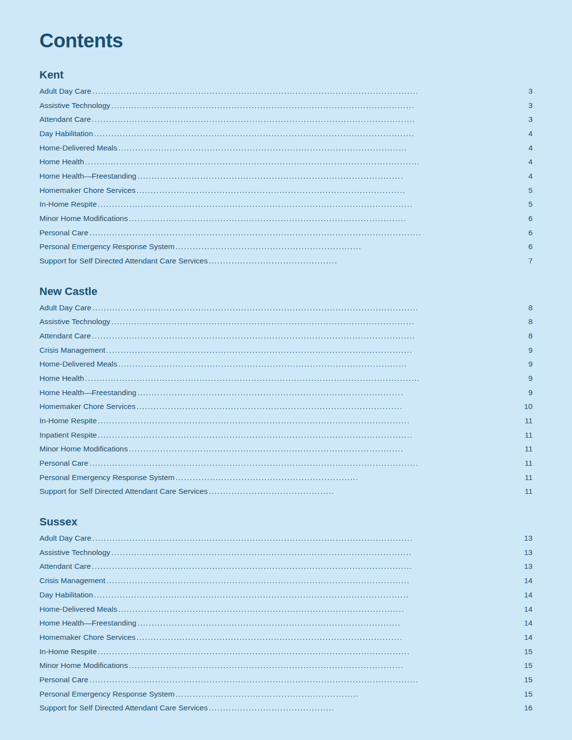Contents
Kent
Adult Day Care.................................................................................................................. 3
Assistive Technology.......................................................................................................... 3
Attendant Care................................................................................................................. 3
Day Habilitation................................................................................................................ 4
Home-Delivered Meals..................................................................................................... 4
Home Health..................................................................................................................... 4
Home Health—Freestanding............................................................................................. 4
Homemaker Chore Services.............................................................................................. 5
In-Home Respite.............................................................................................................. 5
Minor Home Modifications................................................................................................. 6
Personal Care.................................................................................................................... 6
Personal Emergency Response System................................................................. 6
Support for Self Directed Attendant Care Services............................................. 7
New Castle
Adult Day Care.................................................................................................................. 8
Assistive Technology.......................................................................................................... 8
Attendant Care................................................................................................................. 8
Crisis Management........................................................................................................... 9
Home-Delivered Meals..................................................................................................... 9
Home Health..................................................................................................................... 9
Home Health—Freestanding............................................................................................. 9
Homemaker Chore Services............................................................................................. 10
In-Home Respite............................................................................................................. 11
Inpatient Respite.............................................................................................................. 11
Minor Home Modifications................................................................................................ 11
Personal Care................................................................................................................... 11
Personal Emergency Response System................................................................ 11
Support for Self Directed Attendant Care Services............................................ 11
Sussex
Adult Day Care................................................................................................................ 13
Assistive Technology......................................................................................................... 13
Attendant Care................................................................................................................ 13
Crisis Management.......................................................................................................... 14
Day Habilitation.............................................................................................................. 14
Home-Delivered Meals.................................................................................................... 14
Home Health—Freestanding............................................................................................ 14
Homemaker Chore Services............................................................................................. 14
In-Home Respite............................................................................................................. 15
Minor Home Modifications................................................................................................ 15
Personal Care................................................................................................................... 15
Personal Emergency Response System................................................................ 15
Support for Self Directed Attendant Care Services............................................ 16